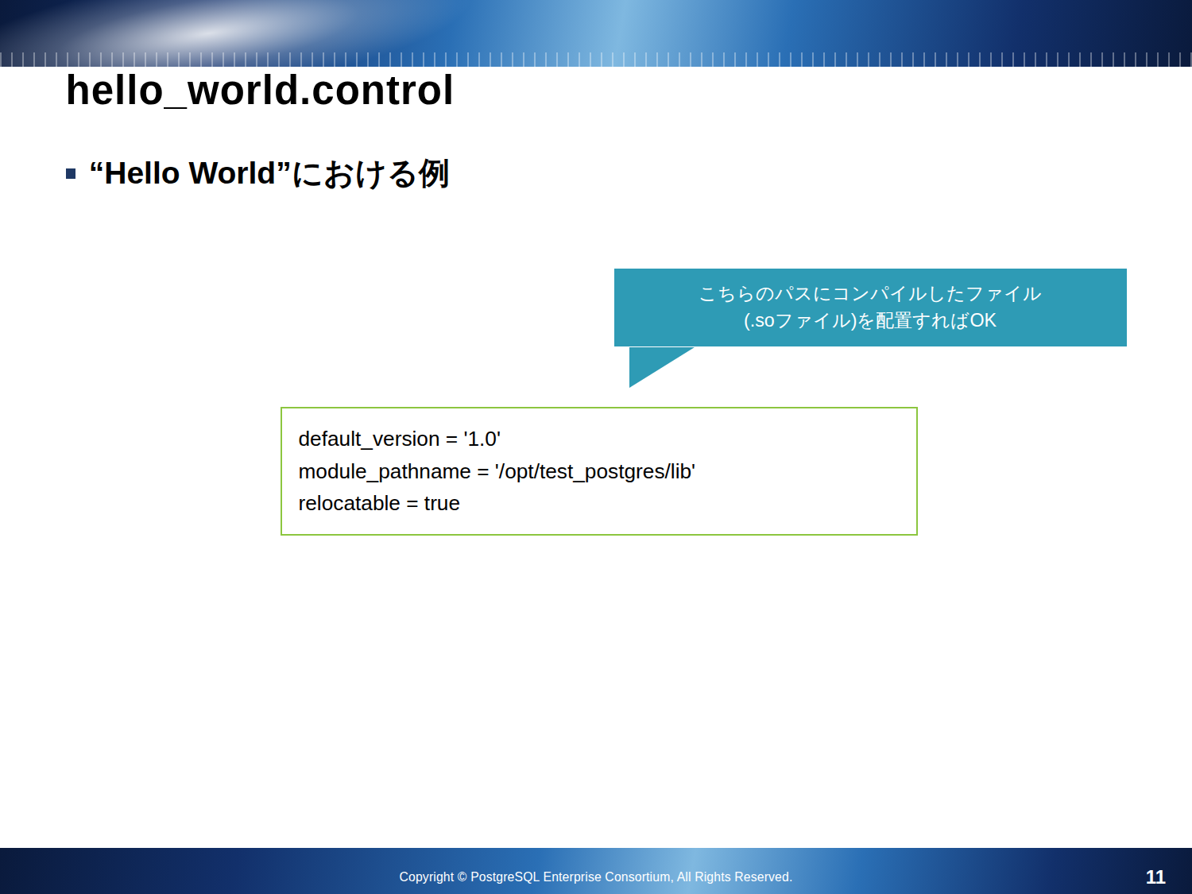hello_world.control
“Hello World”における例
こちらのパスにコンパイルしたファイル
(.soファイル)を配置すればOK
default_version = '1.0'
module_pathname = '/opt/test_postgres/lib'
relocatable = true
Copyright © PostgreSQL Enterprise Consortium, All Rights Reserved.
11